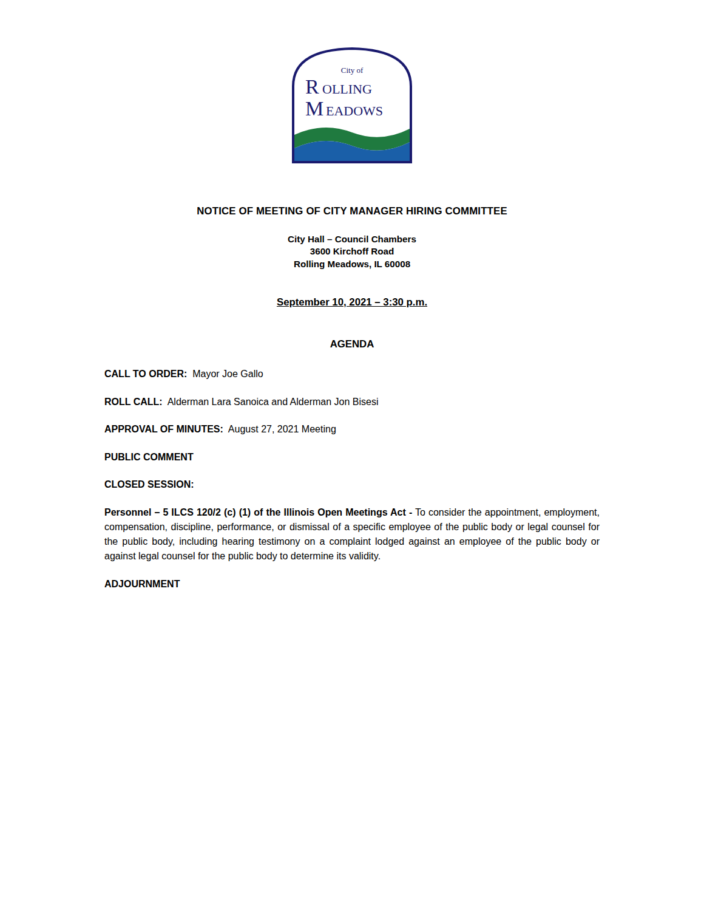City of R OLLING M EADOWS
NOTICE OF MEETING OF CITY MANAGER HIRING COMMITTEE
City Hall – Council Chambers
3600 Kirchoff Road
Rolling Meadows, IL 60008
September 10, 2021 – 3:30 p.m.
AGENDA
CALL TO ORDER: Mayor Joe Gallo
ROLL CALL: Alderman Lara Sanoica and Alderman Jon Bisesi
APPROVAL OF MINUTES: August 27, 2021 Meeting
PUBLIC COMMENT
CLOSED SESSION:
Personnel – 5 ILCS 120/2 (c) (1) of the Illinois Open Meetings Act - To consider the appointment, employment, compensation, discipline, performance, or dismissal of a specific employee of the public body or legal counsel for the public body, including hearing testimony on a complaint lodged against an employee of the public body or against legal counsel for the public body to determine its validity.
ADJOURNMENT